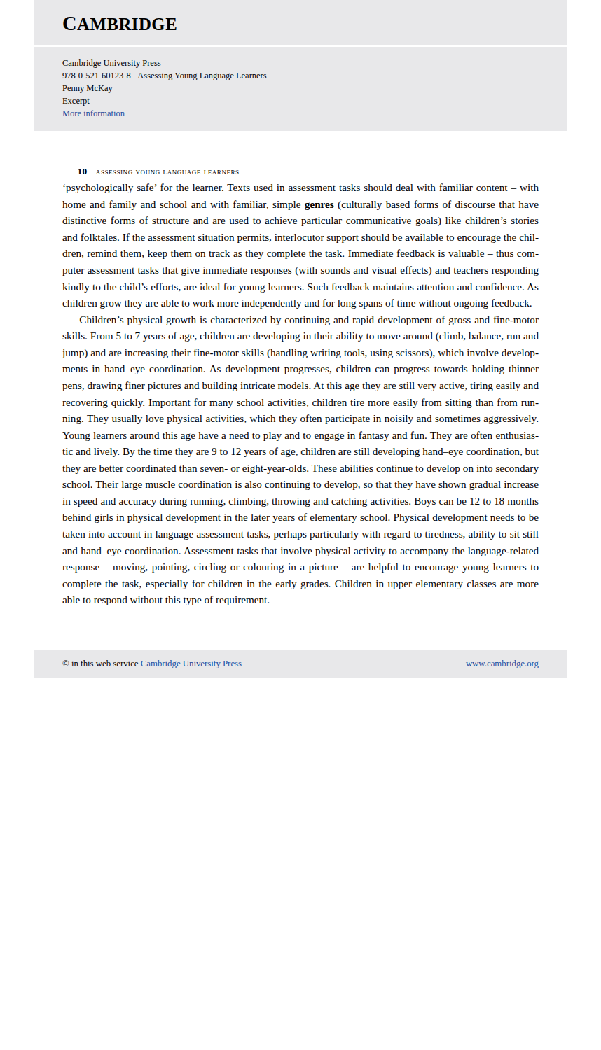CAMBRIDGE
Cambridge University Press
978-0-521-60123-8 - Assessing Young Language Learners
Penny McKay
Excerpt
More information
10assessing young language learners
‘psychologically safe’ for the learner. Texts used in assessment tasks should deal with familiar content – with home and family and school and with familiar, simple genres (culturally based forms of discourse that have distinctive forms of structure and are used to achieve particular communicative goals) like children’s stories and folktales. If the assessment situation permits, interlocutor support should be available to encourage the children, remind them, keep them on track as they complete the task. Immediate feedback is valuable – thus computer assessment tasks that give immediate responses (with sounds and visual effects) and teachers responding kindly to the child’s efforts, are ideal for young learners. Such feedback maintains attention and confidence. As children grow they are able to work more independently and for long spans of time without ongoing feedback.
Children’s physical growth is characterized by continuing and rapid development of gross and fine-motor skills. From 5 to 7 years of age, children are developing in their ability to move around (climb, balance, run and jump) and are increasing their fine-motor skills (handling writing tools, using scissors), which involve developments in hand–eye coordination. As development progresses, children can progress towards holding thinner pens, drawing finer pictures and building intricate models. At this age they are still very active, tiring easily and recovering quickly. Important for many school activities, children tire more easily from sitting than from running. They usually love physical activities, which they often participate in noisily and sometimes aggressively. Young learners around this age have a need to play and to engage in fantasy and fun. They are often enthusiastic and lively. By the time they are 9 to 12 years of age, children are still developing hand–eye coordination, but they are better coordinated than seven- or eight-year-olds. These abilities continue to develop on into secondary school. Their large muscle coordination is also continuing to develop, so that they have shown gradual increase in speed and accuracy during running, climbing, throwing and catching activities. Boys can be 12 to 18 months behind girls in physical development in the later years of elementary school. Physical development needs to be taken into account in language assessment tasks, perhaps particularly with regard to tiredness, ability to sit still and hand–eye coordination. Assessment tasks that involve physical activity to accompany the language-related response – moving, pointing, circling or colouring in a picture – are helpful to encourage young learners to complete the task, especially for children in the early grades. Children in upper elementary classes are more able to respond without this type of requirement.
© in this web service Cambridge University Press
www.cambridge.org